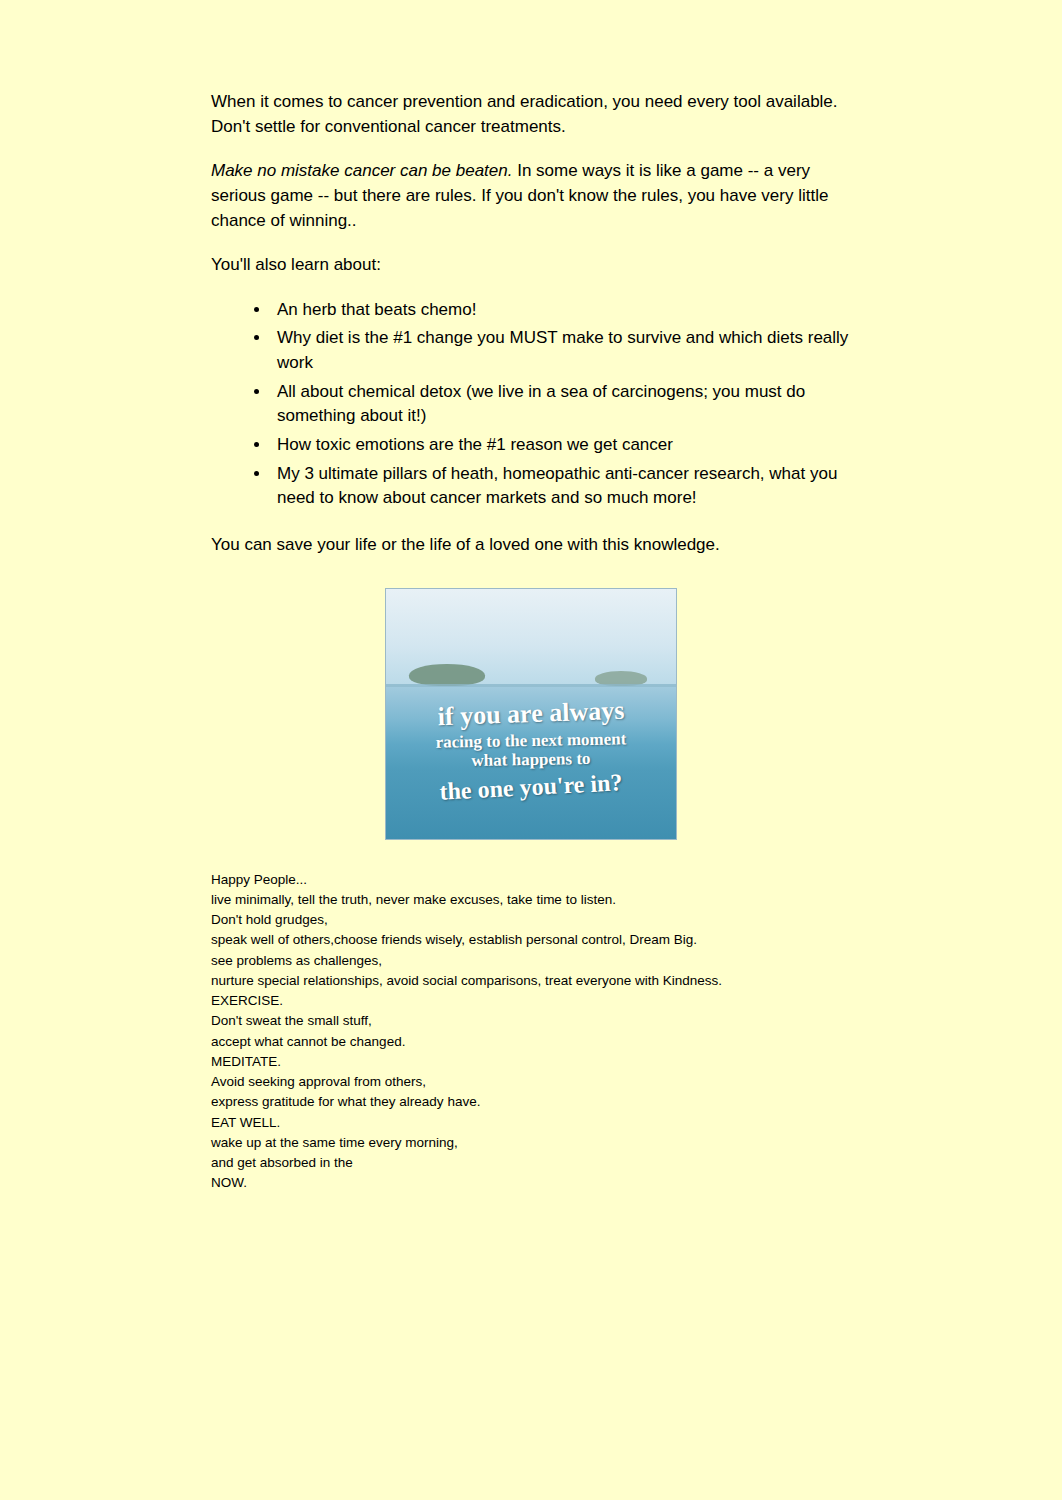When it comes to cancer prevention and eradication, you need every tool available. Don't settle for conventional cancer treatments.
Make no mistake cancer can be beaten. In some ways it is like a game -- a very serious game -- but there are rules. If you don't know the rules, you have very little chance of winning..
You'll also learn about:
An herb that beats chemo!
Why diet is the #1 change you MUST make to survive and which diets really work
All about chemical detox (we live in a sea of carcinogens; you must do something about it!)
How toxic emotions are the #1 reason we get cancer
My 3 ultimate pillars of heath, homeopathic anti-cancer research, what you need to know about cancer markets and so much more!
You can save your life or the life of a loved one with this knowledge.
if you are always racing to the next moment what happens to the one you're in?
Happy People...
live minimally, tell the truth, never make excuses, take time to listen.
Don't hold grudges,
speak well of others,choose friends wisely, establish personal control, Dream Big.
see problems as challenges,
nurture special relationships, avoid social comparisons, treat everyone with Kindness.
EXERCISE.
Don't sweat the small stuff,
accept what cannot be changed.
MEDITATE.
Avoid seeking approval from others,
express gratitude for what they already have.
EAT WELL.
wake up at the same time every morning,
and get absorbed in the
NOW.